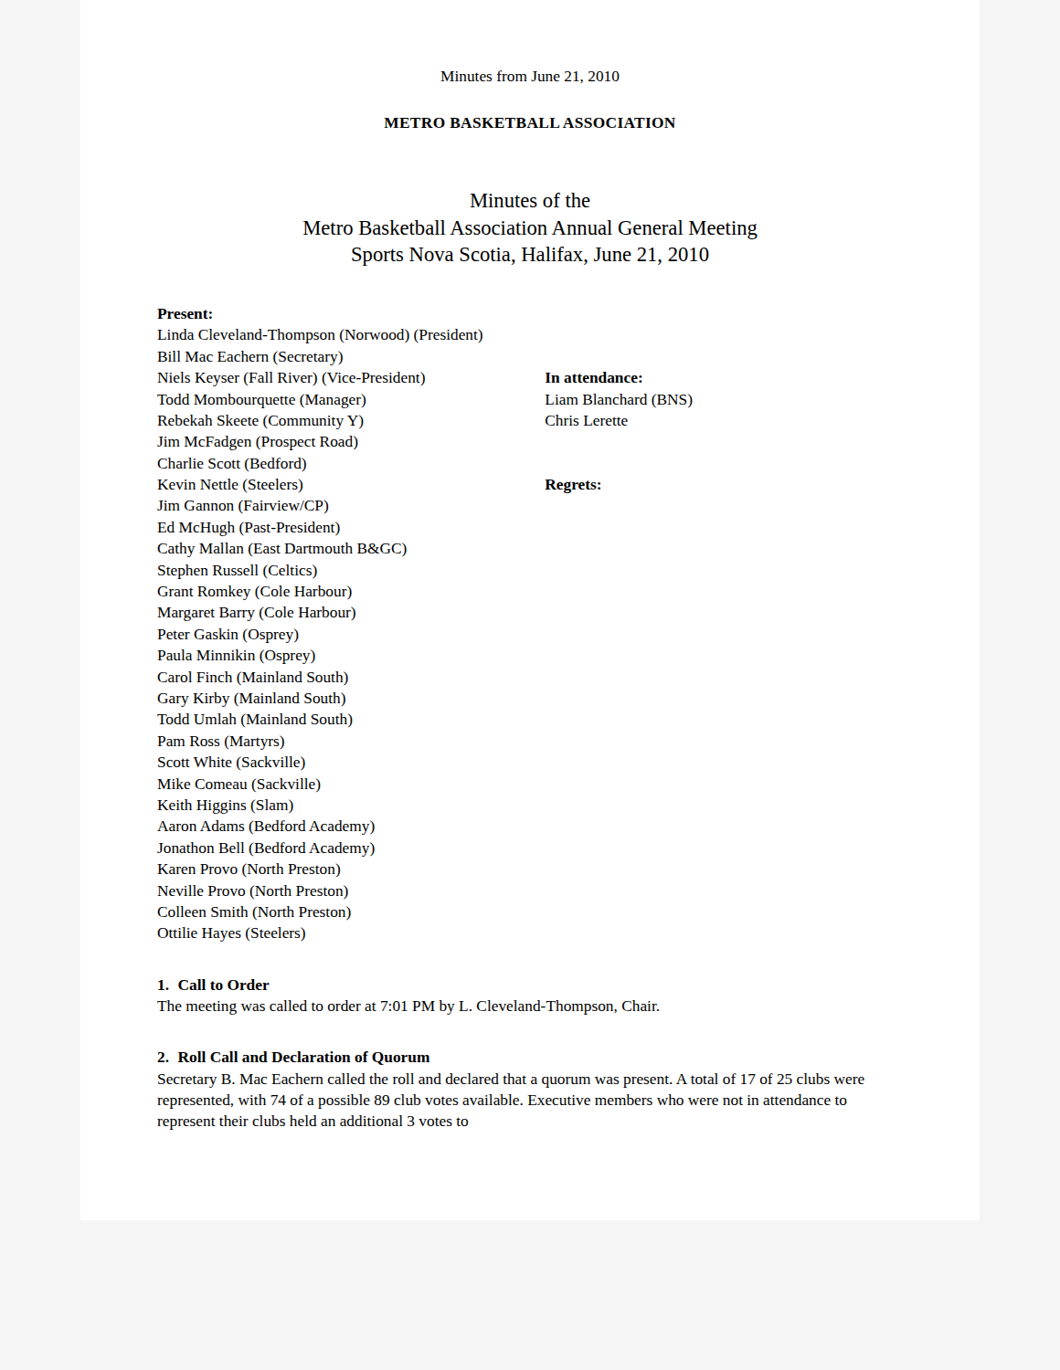Minutes from June 21, 2010
METRO BASKETBALL ASSOCIATION
Minutes of the
Metro Basketball Association Annual General Meeting
Sports Nova Scotia, Halifax, June 21, 2010
| Present: | |
| Linda Cleveland-Thompson (Norwood) (President) | |
| Bill Mac Eachern (Secretary) | |
| Niels Keyser (Fall River) (Vice-President) | In attendance: |
| Todd Mombourquette (Manager) | Liam Blanchard (BNS) |
| Rebekah Skeete (Community Y) | Chris Lerette |
| Jim McFadgen (Prospect Road) | |
| Charlie Scott (Bedford) | |
| Kevin Nettle (Steelers) | Regrets: |
| Jim Gannon (Fairview/CP) | |
| Ed McHugh (Past-President) | |
| Cathy Mallan (East Dartmouth B&GC) | |
| Stephen Russell (Celtics) | |
| Grant Romkey (Cole Harbour) | |
| Margaret Barry (Cole Harbour) | |
| Peter Gaskin (Osprey) | |
| Paula Minnikin (Osprey) | |
| Carol Finch (Mainland South) | |
| Gary Kirby (Mainland South) | |
| Todd Umlah (Mainland South) | |
| Pam Ross (Martyrs) | |
| Scott White (Sackville) | |
| Mike Comeau (Sackville) | |
| Keith Higgins (Slam) | |
| Aaron Adams (Bedford Academy) | |
| Jonathon Bell (Bedford Academy) | |
| Karen Provo (North Preston) | |
| Neville Provo (North Preston) | |
| Colleen Smith (North Preston) | |
| Ottilie Hayes (Steelers) | |
1. Call to Order
The meeting was called to order at 7:01 PM by L. Cleveland-Thompson, Chair.
2. Roll Call and Declaration of Quorum
Secretary B. Mac Eachern called the roll and declared that a quorum was present. A total of 17 of 25 clubs were represented, with 74 of a possible 89 club votes available. Executive members who were not in attendance to represent their clubs held an additional 3 votes to